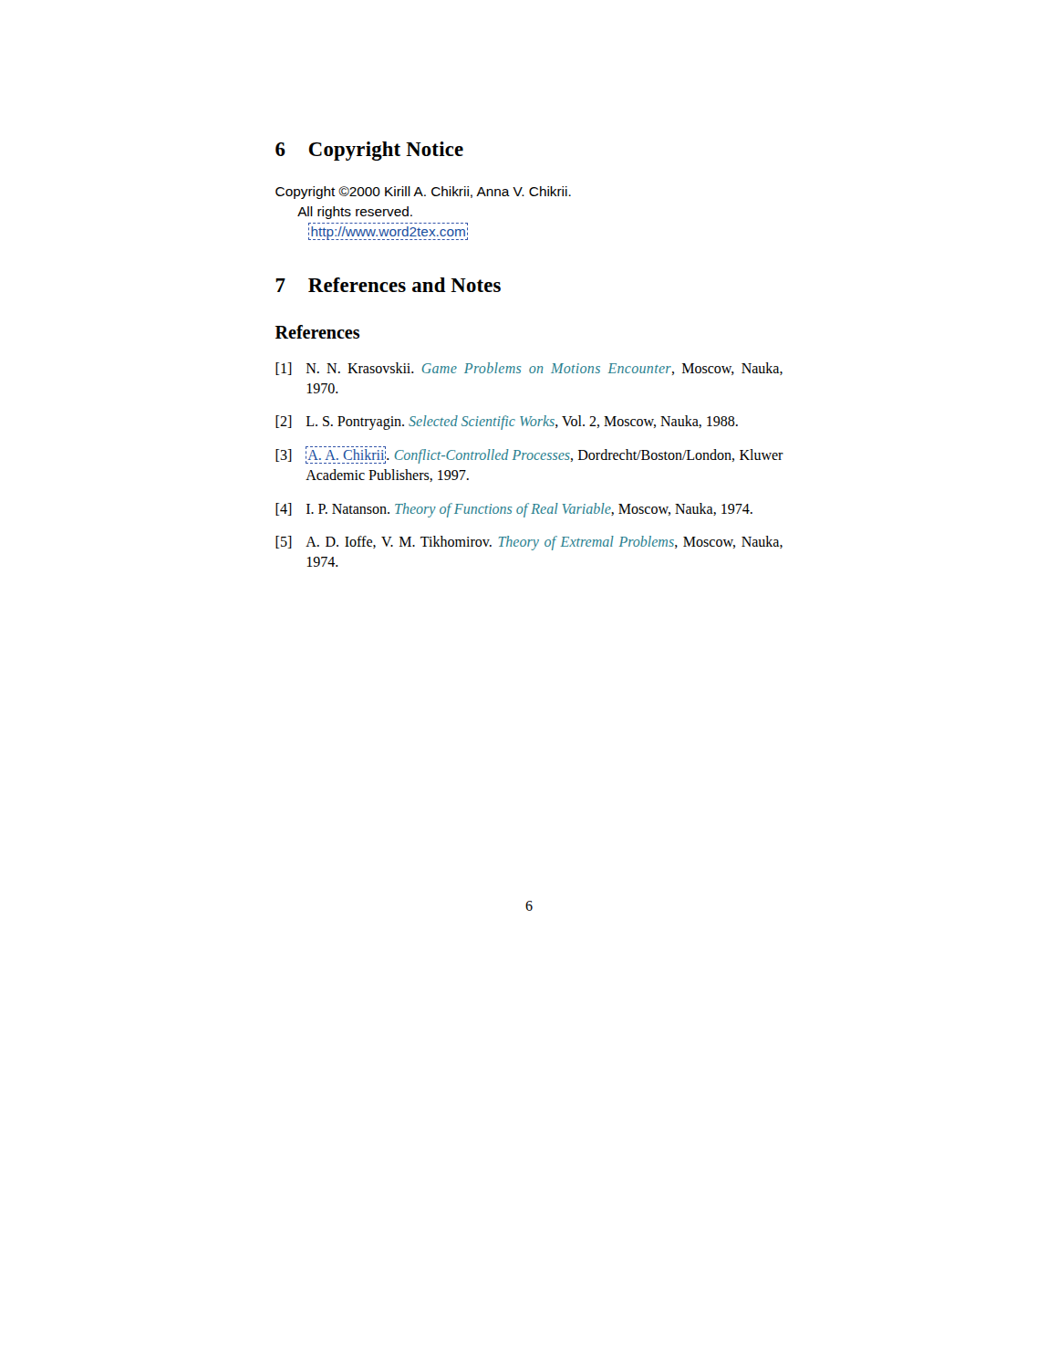6 Copyright Notice
Copyright ©2000 Kirill A. Chikrii, Anna V. Chikrii. All rights reserved. http://www.word2tex.com
7 References and Notes
References
[1]
N. N. Krasovskii. Game Problems on Motions Encounter, Moscow, Nauka, 1970.
[2]
L. S. Pontryagin. Selected Scientific Works, Vol. 2, Moscow, Nauka, 1988.
[3]
A. A. Chikrii. Conflict-Controlled Processes, Dordrecht/Boston/London, Kluwer Academic Publishers, 1997.
[4]
I. P. Natanson. Theory of Functions of Real Variable, Moscow, Nauka, 1974.
[5]
A. D. Ioffe, V. M. Tikhomirov. Theory of Extremal Problems, Moscow, Nauka, 1974.
6